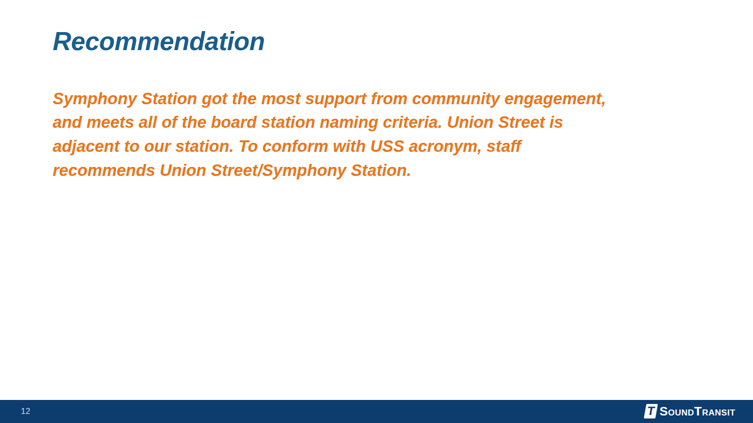Recommendation
Symphony Station got the most support from community engagement, and meets all of the board station naming criteria. Union Street is adjacent to our station. To conform with USS acronym, staff recommends Union Street/Symphony Station.
12 T SoundTransit